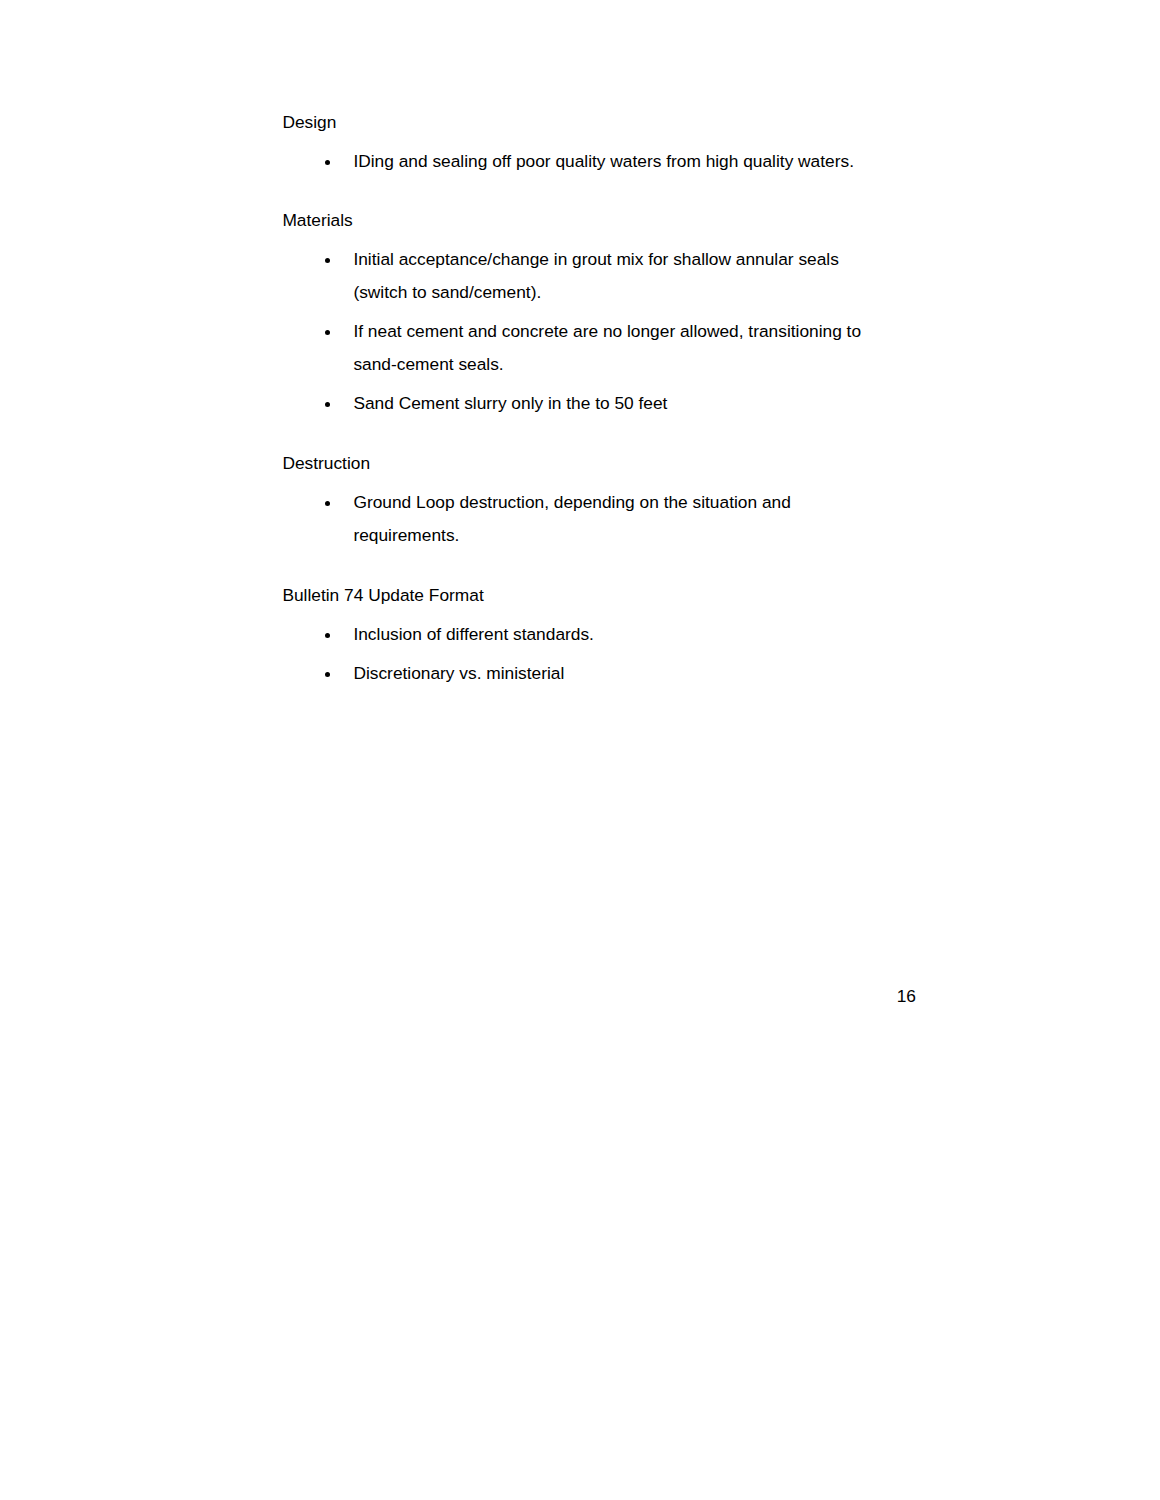Design
IDing and sealing off poor quality waters from high quality waters.
Materials
Initial acceptance/change in grout mix for shallow annular seals (switch to sand/cement).
If neat cement and concrete are no longer allowed, transitioning to sand-cement seals.
Sand Cement slurry only in the to 50 feet
Destruction
Ground Loop destruction, depending on the situation and requirements.
Bulletin 74 Update Format
Inclusion of different standards.
Discretionary vs. ministerial
16